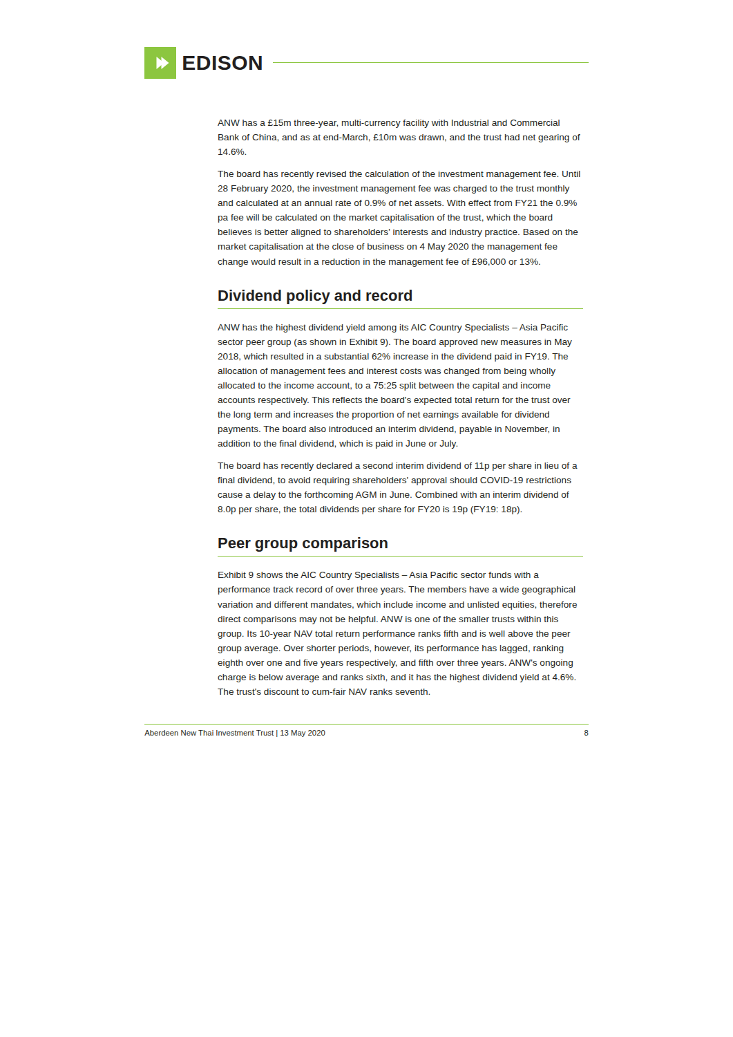EDISON
ANW has a £15m three-year, multi-currency facility with Industrial and Commercial Bank of China, and as at end-March, £10m was drawn, and the trust had net gearing of 14.6%.
The board has recently revised the calculation of the investment management fee. Until 28 February 2020, the investment management fee was charged to the trust monthly and calculated at an annual rate of 0.9% of net assets. With effect from FY21 the 0.9% pa fee will be calculated on the market capitalisation of the trust, which the board believes is better aligned to shareholders' interests and industry practice. Based on the market capitalisation at the close of business on 4 May 2020 the management fee change would result in a reduction in the management fee of £96,000 or 13%.
Dividend policy and record
ANW has the highest dividend yield among its AIC Country Specialists – Asia Pacific sector peer group (as shown in Exhibit 9). The board approved new measures in May 2018, which resulted in a substantial 62% increase in the dividend paid in FY19. The allocation of management fees and interest costs was changed from being wholly allocated to the income account, to a 75:25 split between the capital and income accounts respectively. This reflects the board's expected total return for the trust over the long term and increases the proportion of net earnings available for dividend payments. The board also introduced an interim dividend, payable in November, in addition to the final dividend, which is paid in June or July.
The board has recently declared a second interim dividend of 11p per share in lieu of a final dividend, to avoid requiring shareholders' approval should COVID-19 restrictions cause a delay to the forthcoming AGM in June. Combined with an interim dividend of 8.0p per share, the total dividends per share for FY20 is 19p (FY19: 18p).
Peer group comparison
Exhibit 9 shows the AIC Country Specialists – Asia Pacific sector funds with a performance track record of over three years. The members have a wide geographical variation and different mandates, which include income and unlisted equities, therefore direct comparisons may not be helpful. ANW is one of the smaller trusts within this group. Its 10-year NAV total return performance ranks fifth and is well above the peer group average. Over shorter periods, however, its performance has lagged, ranking eighth over one and five years respectively, and fifth over three years. ANW's ongoing charge is below average and ranks sixth, and it has the highest dividend yield at 4.6%. The trust's discount to cum-fair NAV ranks seventh.
Aberdeen New Thai Investment Trust | 13 May 2020 8